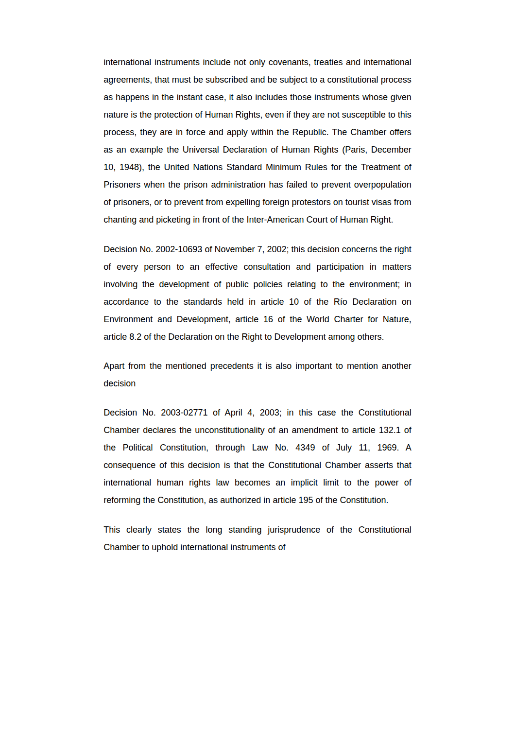international instruments include not only covenants, treaties and international agreements, that must be subscribed and be subject to a constitutional process as happens in the instant case, it also includes those instruments whose given nature is the protection of Human Rights, even if they are not susceptible to this process, they are in force and apply within the Republic. The Chamber offers as an example the Universal Declaration of Human Rights (Paris, December 10, 1948), the United Nations Standard Minimum Rules for the Treatment of Prisoners when the prison administration has failed to prevent overpopulation of prisoners, or to prevent from expelling foreign protestors on tourist visas from chanting and picketing in front of the Inter-American Court of Human Right.
Decision No. 2002-10693 of November 7, 2002; this decision concerns the right of every person to an effective consultation and participation in matters involving the development of public policies relating to the environment; in accordance to the standards held in article 10 of the Río Declaration on Environment and Development, article 16 of the World Charter for Nature, article 8.2 of the Declaration on the Right to Development among others.
Apart from the mentioned precedents it is also important to mention another decision
Decision No. 2003-02771 of April 4, 2003; in this case the Constitutional Chamber declares the unconstitutionality of an amendment to article 132.1 of the Political Constitution, through Law No. 4349 of July 11, 1969. A consequence of this decision is that the Constitutional Chamber asserts that international human rights law becomes an implicit limit to the power of reforming the Constitution, as authorized in article 195 of the Constitution.
This clearly states the long standing jurisprudence of the Constitutional Chamber to uphold international instruments of